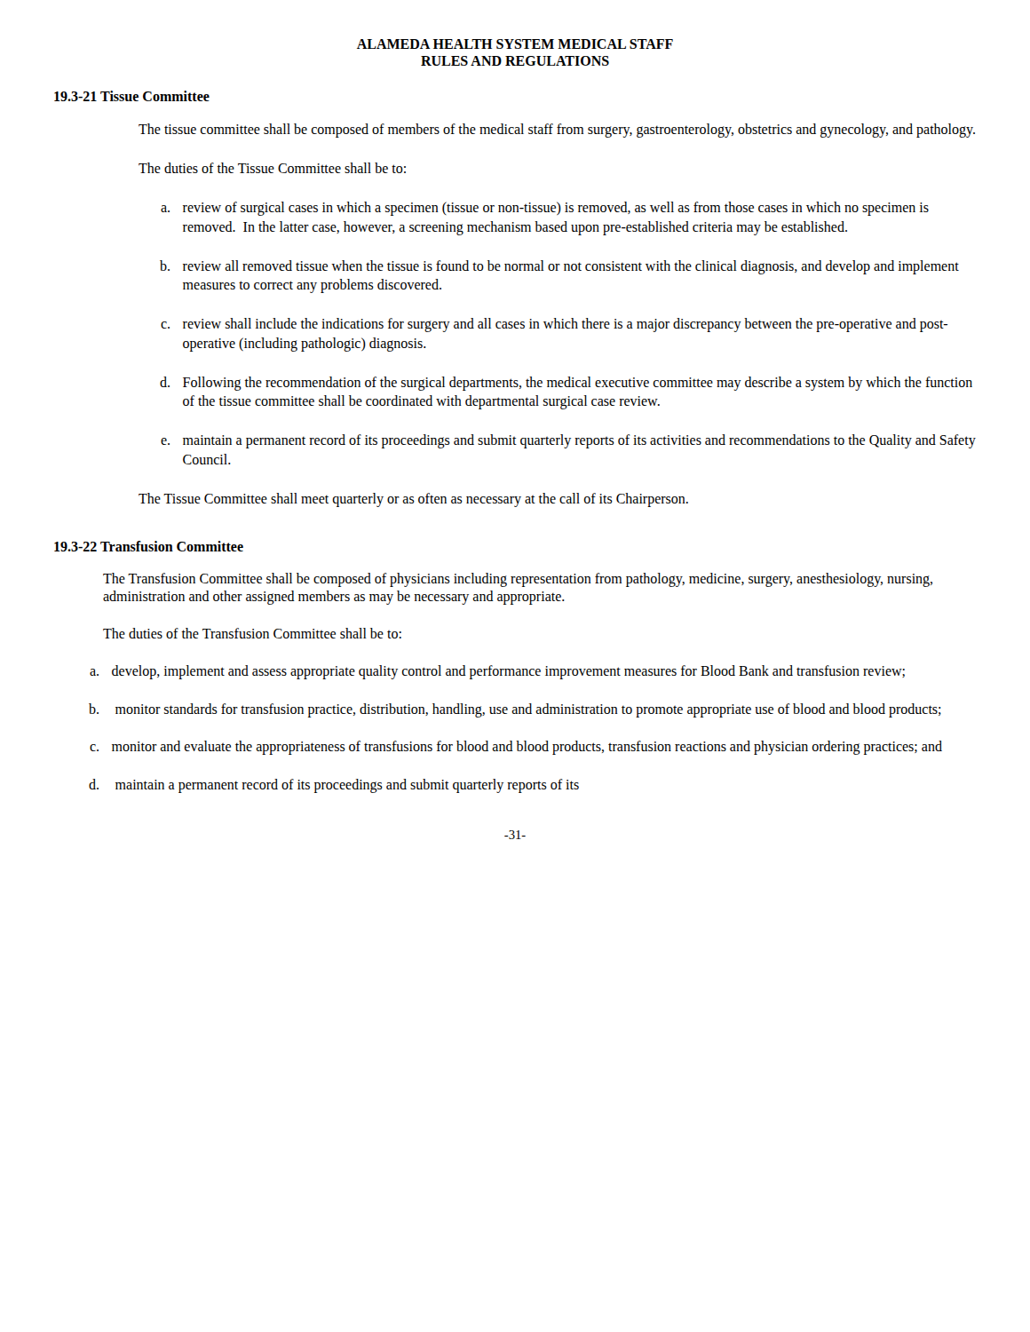ALAMEDA HEALTH SYSTEM MEDICAL STAFF
RULES AND REGULATIONS
19.3-21 Tissue Committee
The tissue committee shall be composed of members of the medical staff from surgery, gastroenterology, obstetrics and gynecology, and pathology.
The duties of the Tissue Committee shall be to:
review of surgical cases in which a specimen (tissue or non-tissue) is removed, as well as from those cases in which no specimen is removed. In the latter case, however, a screening mechanism based upon pre-established criteria may be established.
review all removed tissue when the tissue is found to be normal or not consistent with the clinical diagnosis, and develop and implement measures to correct any problems discovered.
review shall include the indications for surgery and all cases in which there is a major discrepancy between the pre-operative and post-operative (including pathologic) diagnosis.
Following the recommendation of the surgical departments, the medical executive committee may describe a system by which the function of the tissue committee shall be coordinated with departmental surgical case review.
maintain a permanent record of its proceedings and submit quarterly reports of its activities and recommendations to the Quality and Safety Council.
The Tissue Committee shall meet quarterly or as often as necessary at the call of its Chairperson.
19.3-22 Transfusion Committee
The Transfusion Committee shall be composed of physicians including representation from pathology, medicine, surgery, anesthesiology, nursing, administration and other assigned members as may be necessary and appropriate.
The duties of the Transfusion Committee shall be to:
develop, implement and assess appropriate quality control and performance improvement measures for Blood Bank and transfusion review;
monitor standards for transfusion practice, distribution, handling, use and administration to promote appropriate use of blood and blood products;
monitor and evaluate the appropriateness of transfusions for blood and blood products, transfusion reactions and physician ordering practices; and
maintain a permanent record of its proceedings and submit quarterly reports of its
-31-